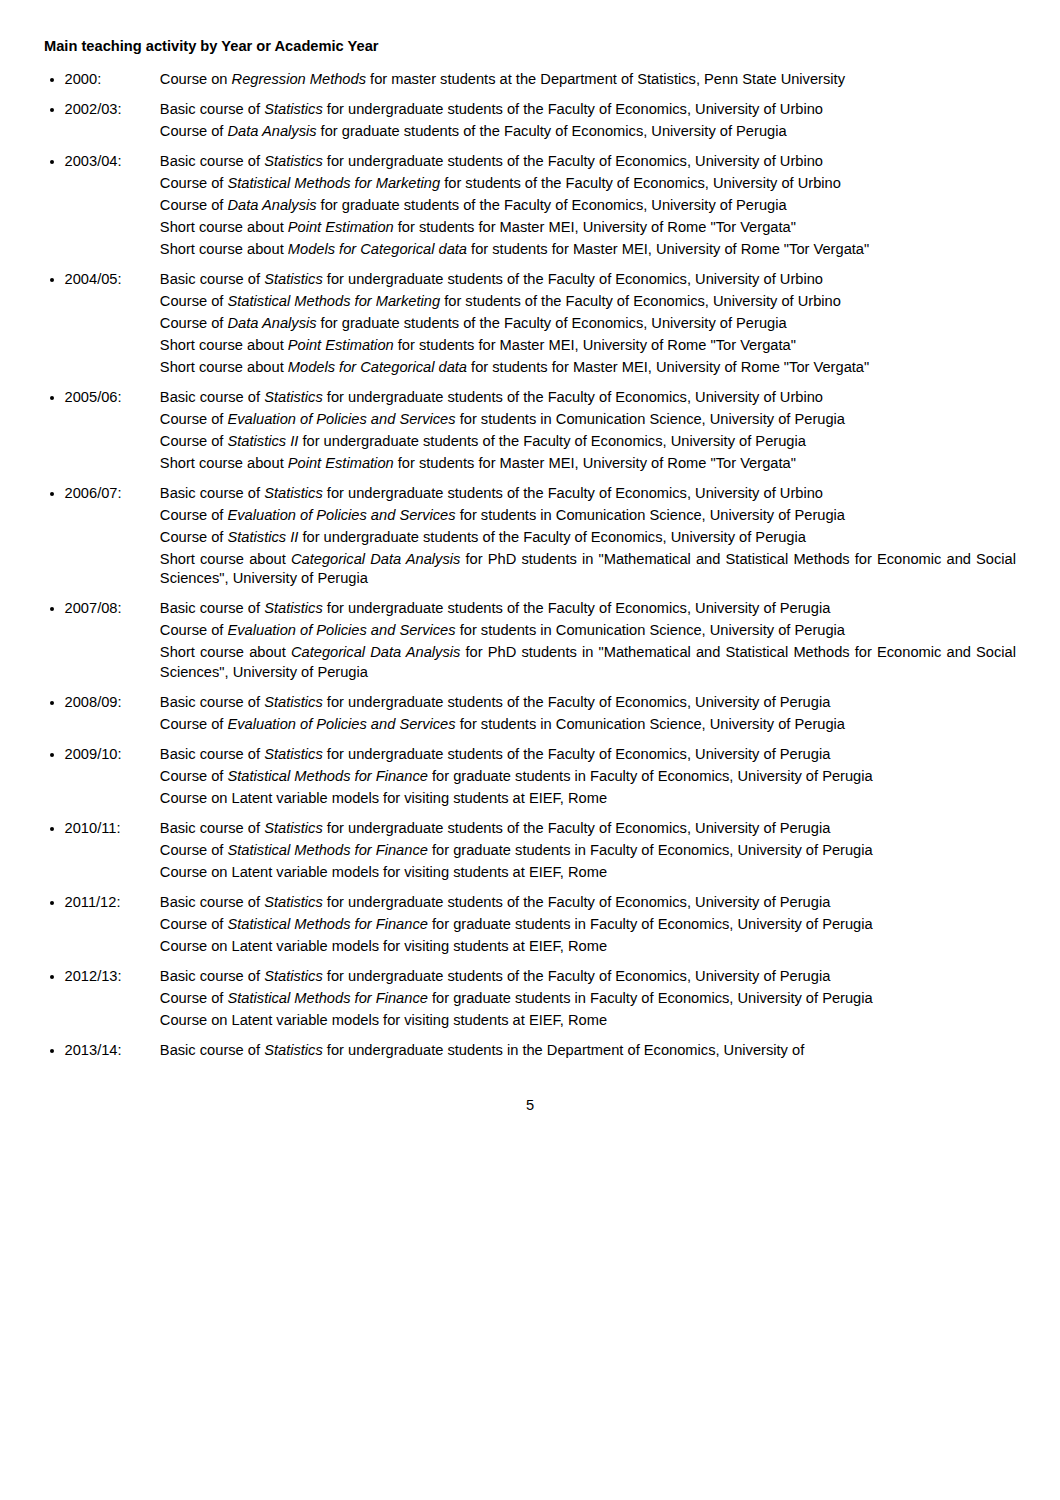Main teaching activity by Year or Academic Year
2000:
Course on Regression Methods for master students at the Department of Statistics, Penn State University
2002/03:
Basic course of Statistics for undergraduate students of the Faculty of Economics, University of Urbino
Course of Data Analysis for graduate students of the Faculty of Economics, University of Perugia
2003/04:
Basic course of Statistics for undergraduate students of the Faculty of Economics, University of Urbino
Course of Statistical Methods for Marketing for students of the Faculty of Economics, University of Urbino
Course of Data Analysis for graduate students of the Faculty of Economics, University of Perugia
Short course about Point Estimation for students for Master MEI, University of Rome "Tor Vergata"
Short course about Models for Categorical data for students for Master MEI, University of Rome "Tor Vergata"
2004/05:
Basic course of Statistics for undergraduate students of the Faculty of Economics, University of Urbino
Course of Statistical Methods for Marketing for students of the Faculty of Economics, University of Urbino
Course of Data Analysis for graduate students of the Faculty of Economics, University of Perugia
Short course about Point Estimation for students for Master MEI, University of Rome "Tor Vergata"
Short course about Models for Categorical data for students for Master MEI, University of Rome "Tor Vergata"
2005/06:
Basic course of Statistics for undergraduate students of the Faculty of Economics, University of Urbino
Course of Evaluation of Policies and Services for students in Comunication Science, University of Perugia
Course of Statistics II for undergraduate students of the Faculty of Economics, University of Perugia
Short course about Point Estimation for students for Master MEI, University of Rome "Tor Vergata"
2006/07:
Basic course of Statistics for undergraduate students of the Faculty of Economics, University of Urbino
Course of Evaluation of Policies and Services for students in Comunication Science, University of Perugia
Course of Statistics II for undergraduate students of the Faculty of Economics, University of Perugia
Short course about Categorical Data Analysis for PhD students in "Mathematical and Statistical Methods for Economic and Social Sciences", University of Perugia
2007/08:
Basic course of Statistics for undergraduate students of the Faculty of Economics, University of Perugia
Course of Evaluation of Policies and Services for students in Comunication Science, University of Perugia
Short course about Categorical Data Analysis for PhD students in "Mathematical and Statistical Methods for Economic and Social Sciences", University of Perugia
2008/09:
Basic course of Statistics for undergraduate students of the Faculty of Economics, University of Perugia
Course of Evaluation of Policies and Services for students in Comunication Science, University of Perugia
2009/10:
Basic course of Statistics for undergraduate students of the Faculty of Economics, University of Perugia
Course of Statistical Methods for Finance for graduate students in Faculty of Economics, University of Perugia
Course on Latent variable models for visiting students at EIEF, Rome
2010/11:
Basic course of Statistics for undergraduate students of the Faculty of Economics, University of Perugia
Course of Statistical Methods for Finance for graduate students in Faculty of Economics, University of Perugia
Course on Latent variable models for visiting students at EIEF, Rome
2011/12:
Basic course of Statistics for undergraduate students of the Faculty of Economics, University of Perugia
Course of Statistical Methods for Finance for graduate students in Faculty of Economics, University of Perugia
Course on Latent variable models for visiting students at EIEF, Rome
2012/13:
Basic course of Statistics for undergraduate students of the Faculty of Economics, University of Perugia
Course of Statistical Methods for Finance for graduate students in Faculty of Economics, University of Perugia
Course on Latent variable models for visiting students at EIEF, Rome
2013/14:
Basic course of Statistics for undergraduate students in the Department of Economics, University of
5